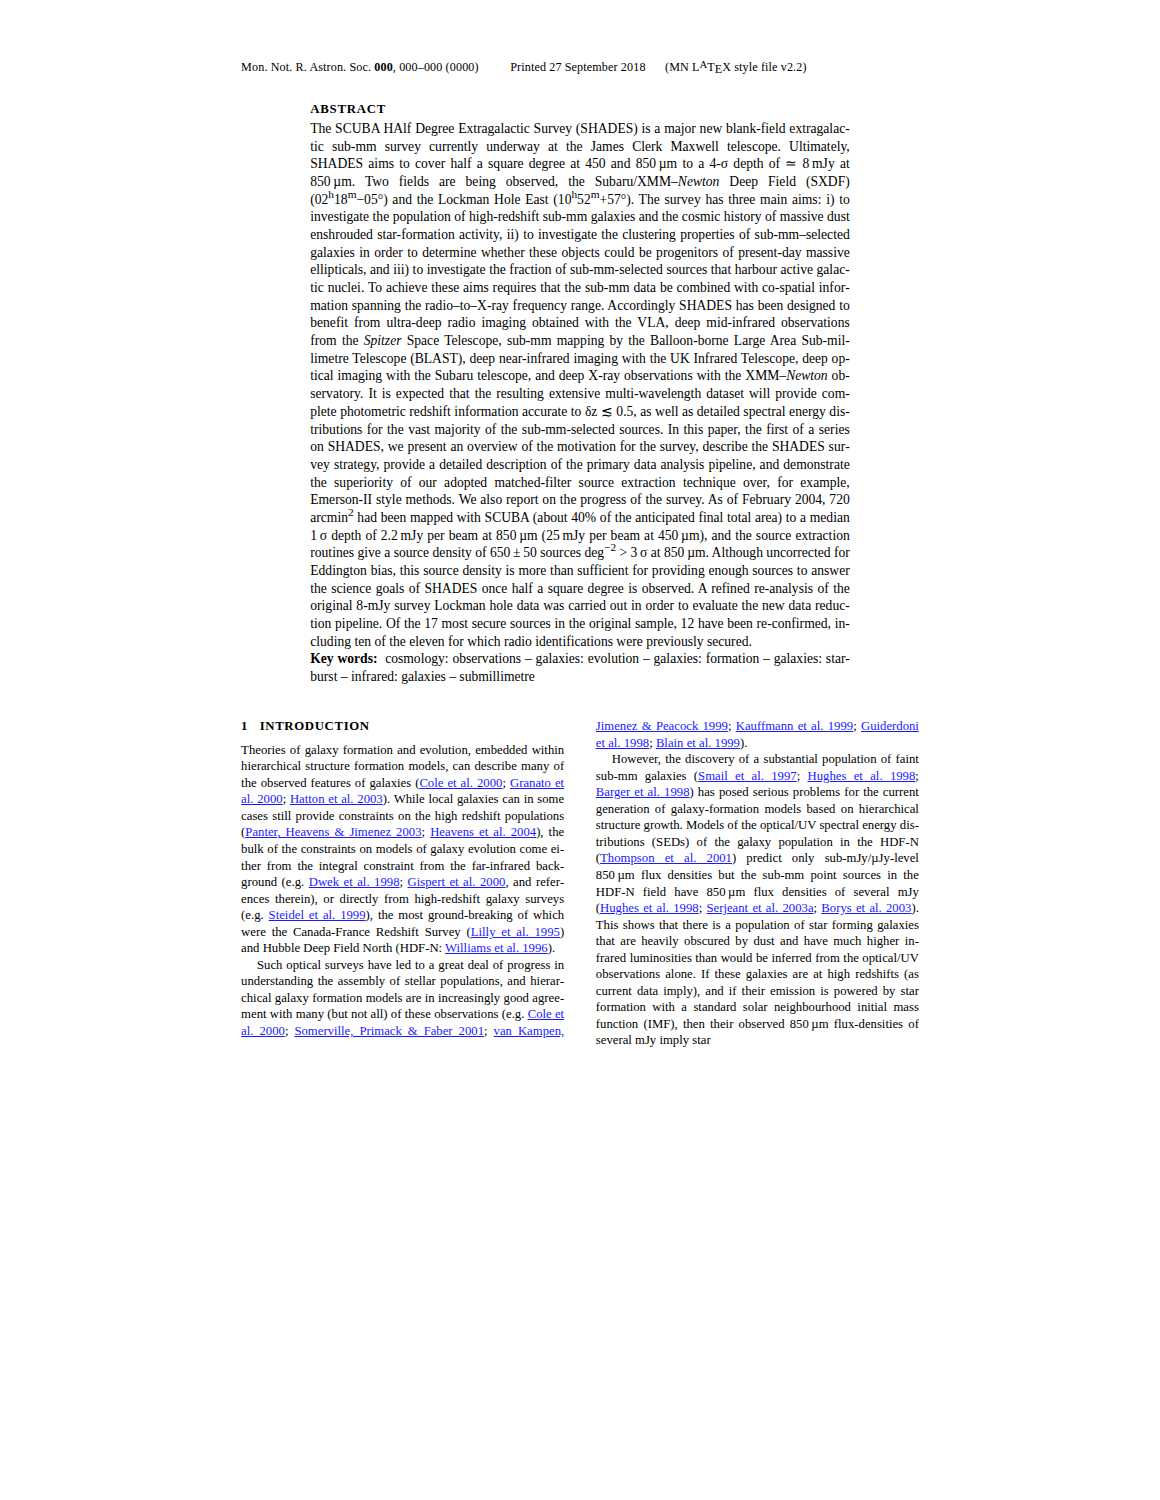Mon. Not. R. Astron. Soc. 000, 000–000 (0000) Printed 27 September 2018 (MN LATEX style file v2.2)
ABSTRACT
The SCUBA HAlf Degree Extragalactic Survey (SHADES) is a major new blank-field extragalactic sub-mm survey currently underway at the James Clerk Maxwell telescope. Ultimately, SHADES aims to cover half a square degree at 450 and 850 µm to a 4-σ depth of ≃ 8 mJy at 850 µm. Two fields are being observed, the Subaru/XMM–Newton Deep Field (SXDF) (02h18m−05°) and the Lockman Hole East (10h52m+57°). The survey has three main aims: i) to investigate the population of high-redshift sub-mm galaxies and the cosmic history of massive dust enshrouded star-formation activity, ii) to investigate the clustering properties of sub-mm–selected galaxies in order to determine whether these objects could be progenitors of present-day massive ellipticals, and iii) to investigate the fraction of sub-mm-selected sources that harbour active galactic nuclei. To achieve these aims requires that the sub-mm data be combined with co-spatial information spanning the radio–to–X-ray frequency range. Accordingly SHADES has been designed to benefit from ultra-deep radio imaging obtained with the VLA, deep mid-infrared observations from the Spitzer Space Telescope, sub-mm mapping by the Balloon-borne Large Area Sub-millimetre Telescope (BLAST), deep near-infrared imaging with the UK Infrared Telescope, deep optical imaging with the Subaru telescope, and deep X-ray observations with the XMM–Newton observatory. It is expected that the resulting extensive multi-wavelength dataset will provide complete photometric redshift information accurate to δz ≲ 0.5, as well as detailed spectral energy distributions for the vast majority of the sub-mm-selected sources. In this paper, the first of a series on SHADES, we present an overview of the motivation for the survey, describe the SHADES survey strategy, provide a detailed description of the primary data analysis pipeline, and demonstrate the superiority of our adopted matched-filter source extraction technique over, for example, Emerson-II style methods. We also report on the progress of the survey. As of February 2004, 720 arcmin2 had been mapped with SCUBA (about 40% of the anticipated final total area) to a median 1 σ depth of 2.2 mJy per beam at 850 µm (25 mJy per beam at 450 µm), and the source extraction routines give a source density of 650 ± 50 sources deg−2 > 3 σ at 850 µm. Although uncorrected for Eddington bias, this source density is more than sufficient for providing enough sources to answer the science goals of SHADES once half a square degree is observed. A refined re-analysis of the original 8-mJy survey Lockman hole data was carried out in order to evaluate the new data reduction pipeline. Of the 17 most secure sources in the original sample, 12 have been re-confirmed, including ten of the eleven for which radio identifications were previously secured.
Key words: cosmology: observations – galaxies: evolution – galaxies: formation – galaxies: star-burst – infrared: galaxies – submillimetre
1 INTRODUCTION
Theories of galaxy formation and evolution, embedded within hierarchical structure formation models, can describe many of the observed features of galaxies (Cole et al. 2000; Granato et al. 2000; Hatton et al. 2003). While local galaxies can in some cases still provide constraints on the high redshift populations (Panter, Heavens & Jimenez 2003; Heavens et al. 2004), the bulk of the constraints on models of galaxy evolution come either from the integral constraint from the far-infrared background (e.g. Dwek et al. 1998; Gispert et al. 2000, and references therein), or directly from high-redshift galaxy surveys (e.g. Steidel et al. 1999), the most ground-breaking of which were the Canada-France Redshift Survey (Lilly et al. 1995) and Hubble Deep Field North (HDF-N: Williams et al. 1996).
Such optical surveys have led to a great deal of progress in understanding the assembly of stellar populations, and hierarchical galaxy formation models are in increasingly good agreement with many (but not all) of these observations (e.g. Cole et al. 2000; Somerville, Primack & Faber 2001; van Kampen, Jimenez & Peacock 1999; Kauffmann et al. 1999; Guiderdoni et al. 1998; Blain et al. 1999).
However, the discovery of a substantial population of faint sub-mm galaxies (Smail et al. 1997; Hughes et al. 1998; Barger et al. 1998) has posed serious problems for the current generation of galaxy-formation models based on hierarchical structure growth. Models of the optical/UV spectral energy distributions (SEDs) of the galaxy population in the HDF-N (Thompson et al. 2001) predict only sub-mJy/µJy-level 850 µm flux densities but the sub-mm point sources in the HDF-N field have 850 µm flux densities of several mJy (Hughes et al. 1998; Serjeant et al. 2003a; Borys et al. 2003). This shows that there is a population of star forming galaxies that are heavily obscured by dust and have much higher infrared luminosities than would be inferred from the optical/UV observations alone. If these galaxies are at high redshifts (as current data imply), and if their emission is powered by star formation with a standard solar neighbourhood initial mass function (IMF), then their observed 850 µm flux-densities of several mJy imply star